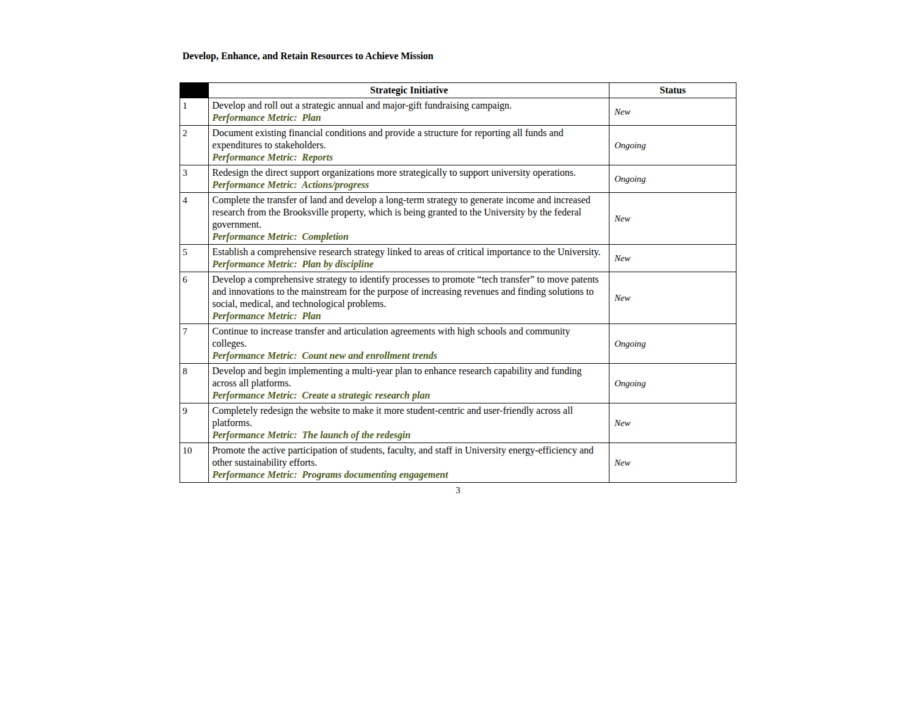Develop, Enhance, and Retain Resources to Achieve Mission
| | Strategic Initiative | Status |
| --- | --- | --- |
| 1 | Develop and roll out a strategic annual and major-gift fundraising campaign. Performance Metric: Plan | New |
| 2 | Document existing financial conditions and provide a structure for reporting all funds and expenditures to stakeholders. Performance Metric: Reports | Ongoing |
| 3 | Redesign the direct support organizations more strategically to support university operations. Performance Metric: Actions/progress | Ongoing |
| 4 | Complete the transfer of land and develop a long-term strategy to generate income and increased research from the Brooksville property, which is being granted to the University by the federal government. Performance Metric: Completion | New |
| 5 | Establish a comprehensive research strategy linked to areas of critical importance to the University. Performance Metric: Plan by discipline | New |
| 6 | Develop a comprehensive strategy to identify processes to promote “tech transfer” to move patents and innovations to the mainstream for the purpose of increasing revenues and finding solutions to social, medical, and technological problems. Performance Metric: Plan | New |
| 7 | Continue to increase transfer and articulation agreements with high schools and community colleges. Performance Metric: Count new and enrollment trends | Ongoing |
| 8 | Develop and begin implementing a multi-year plan to enhance research capability and funding across all platforms. Performance Metric: Create a strategic research plan | Ongoing |
| 9 | Completely redesign the website to make it more student-centric and user-friendly across all platforms. Performance Metric: The launch of the redesgin | New |
| 10 | Promote the active participation of students, faculty, and staff in University energy-efficiency and other sustainability efforts. Performance Metric: Programs documenting engagement | New |
3